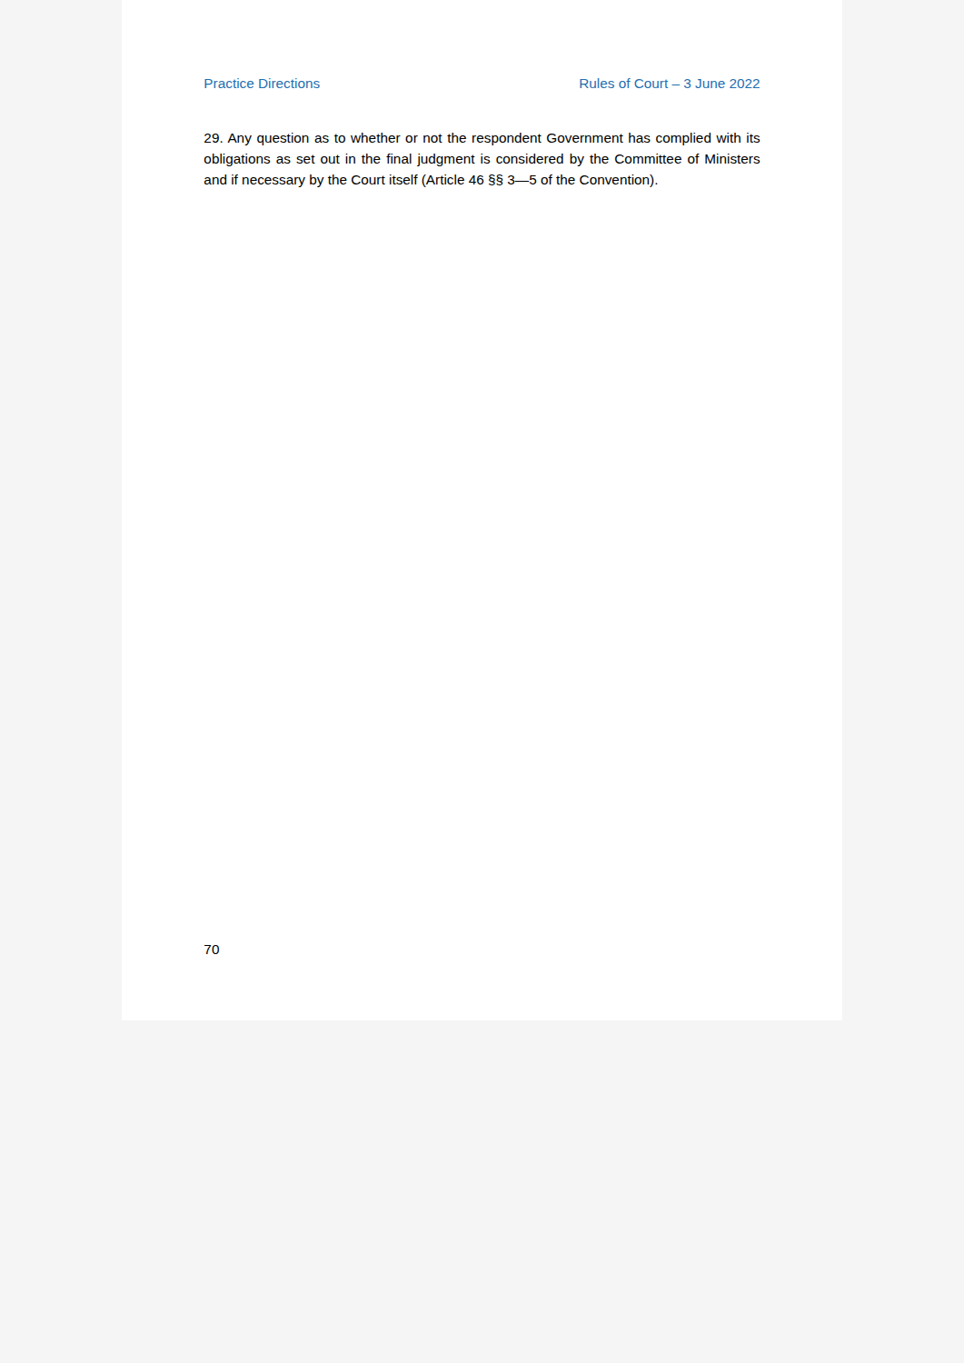Practice Directions Rules of Court – 3 June 2022
29. Any question as to whether or not the respondent Government has complied with its obligations as set out in the final judgment is considered by the Committee of Ministers and if necessary by the Court itself (Article 46 §§ 3—5 of the Convention).
70